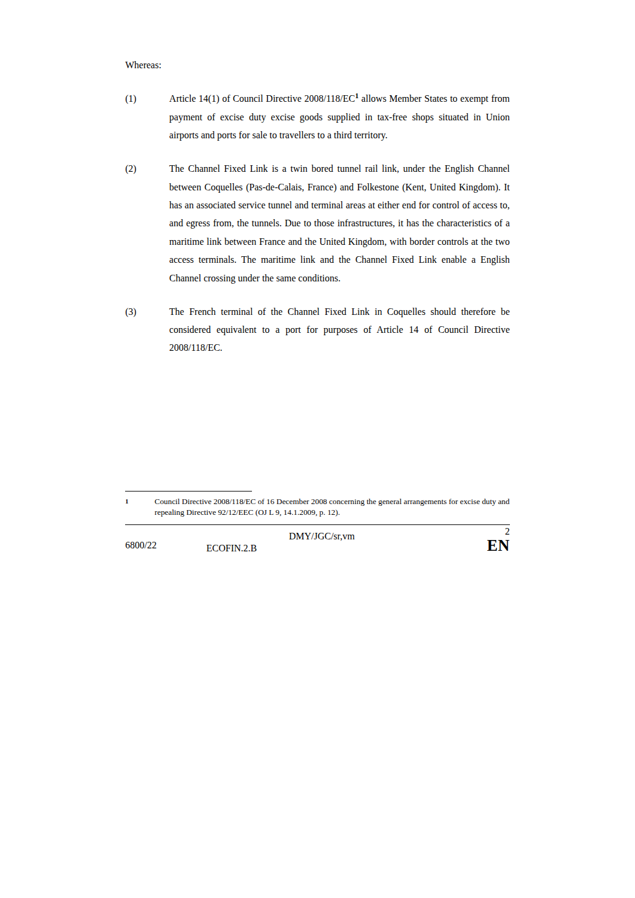Whereas:
(1)
Article 14(1) of Council Directive 2008/118/EC1 allows Member States to exempt from payment of excise duty excise goods supplied in tax-free shops situated in Union airports and ports for sale to travellers to a third territory.
(2)
The Channel Fixed Link is a twin bored tunnel rail link, under the English Channel between Coquelles (Pas-de-Calais, France) and Folkestone (Kent, United Kingdom). It has an associated service tunnel and terminal areas at either end for control of access to, and egress from, the tunnels. Due to those infrastructures, it has the characteristics of a maritime link between France and the United Kingdom, with border controls at the two access terminals. The maritime link and the Channel Fixed Link enable a English Channel crossing under the same conditions.
(3)
The French terminal of the Channel Fixed Link in Coquelles should therefore be considered equivalent to a port for purposes of Article 14 of Council Directive 2008/118/EC.
1
Council Directive 2008/118/EC of 16 December 2008 concerning the general arrangements for excise duty and repealing Directive 92/12/EEC (OJ L 9, 14.1.2009, p. 12).
6800/22
DMY/JGC/sr,vm ECOFIN.2.B
2 EN